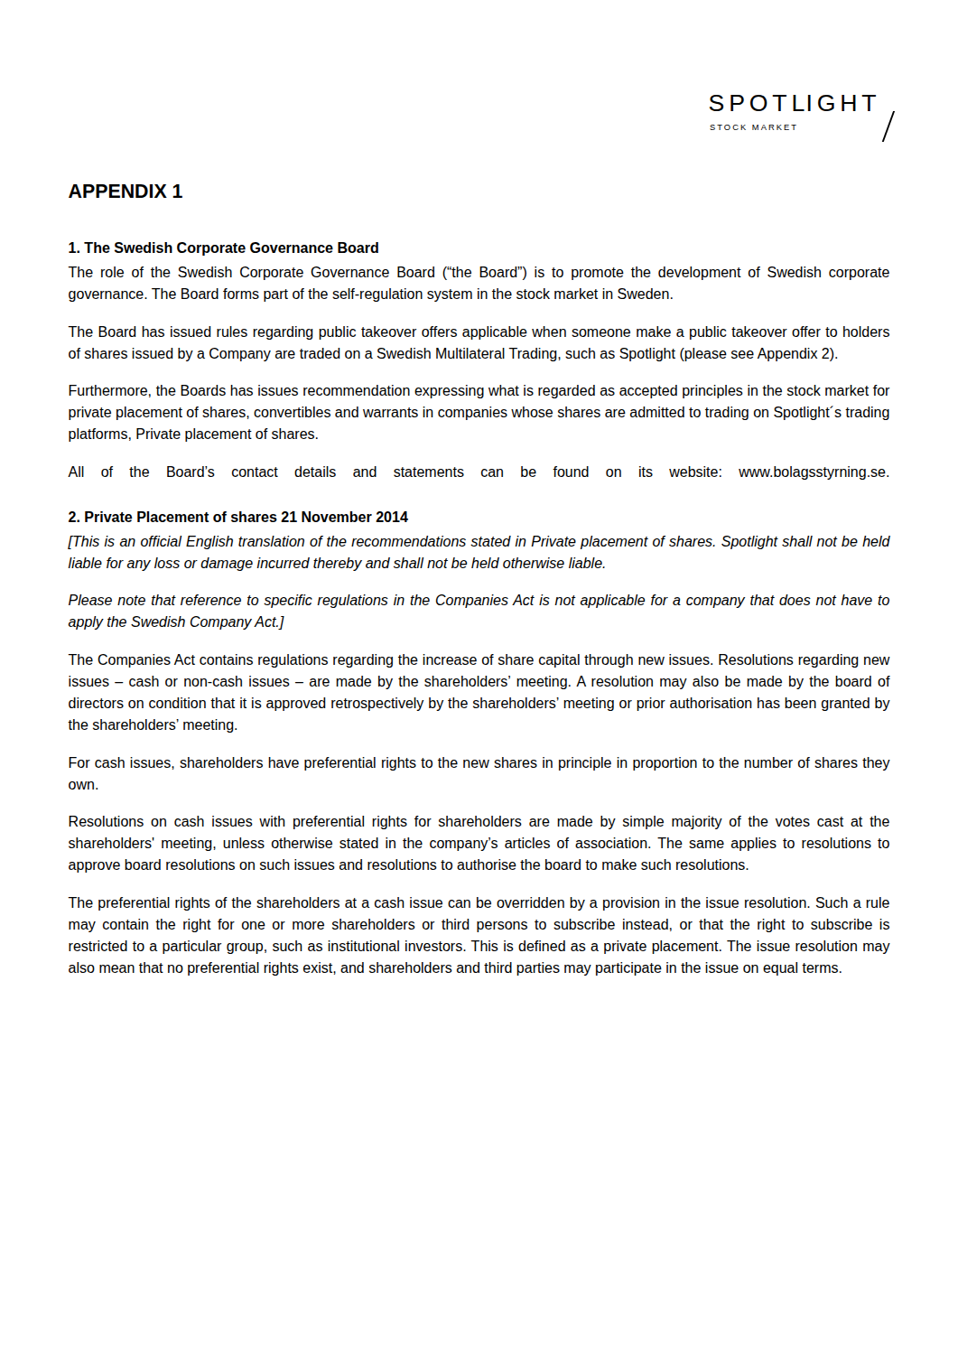SPOTLIGHTSTOCK MARKET
APPENDIX 1
1. The Swedish Corporate Governance Board
The role of the Swedish Corporate Governance Board (“the Board”) is to promote the development of Swedish corporate governance. The Board forms part of the self-regulation system in the stock market in Sweden.
The Board has issued rules regarding public takeover offers applicable when someone make a public takeover offer to holders of shares issued by a Company are traded on a Swedish Multilateral Trading, such as Spotlight (please see Appendix 2).
Furthermore, the Boards has issues recommendation expressing what is regarded as accepted principles in the stock market for private placement of shares, convertibles and warrants in companies whose shares are admitted to trading on Spotlight´s trading platforms, Private placement of shares.
All of the Board’s contact details and statements can be found on its website: www.bolagsstyrning.se.
2. Private Placement of shares 21 November 2014
[This is an official English translation of the recommendations stated in Private placement of shares. Spotlight shall not be held liable for any loss or damage incurred thereby and shall not be held otherwise liable.
Please note that reference to specific regulations in the Companies Act is not applicable for a company that does not have to apply the Swedish Company Act.]
The Companies Act contains regulations regarding the increase of share capital through new issues. Resolutions regarding new issues – cash or non-cash issues – are made by the shareholders’ meeting. A resolution may also be made by the board of directors on condition that it is approved retrospectively by the shareholders’ meeting or prior authorisation has been granted by the shareholders’ meeting.
For cash issues, shareholders have preferential rights to the new shares in principle in proportion to the number of shares they own.
Resolutions on cash issues with preferential rights for shareholders are made by simple majority of the votes cast at the shareholders' meeting, unless otherwise stated in the company’s articles of association. The same applies to resolutions to approve board resolutions on such issues and resolutions to authorise the board to make such resolutions.
The preferential rights of the shareholders at a cash issue can be overridden by a provision in the issue resolution. Such a rule may contain the right for one or more shareholders or third persons to subscribe instead, or that the right to subscribe is restricted to a particular group, such as institutional investors. This is defined as a private placement. The issue resolution may also mean that no preferential rights exist, and shareholders and third parties may participate in the issue on equal terms.